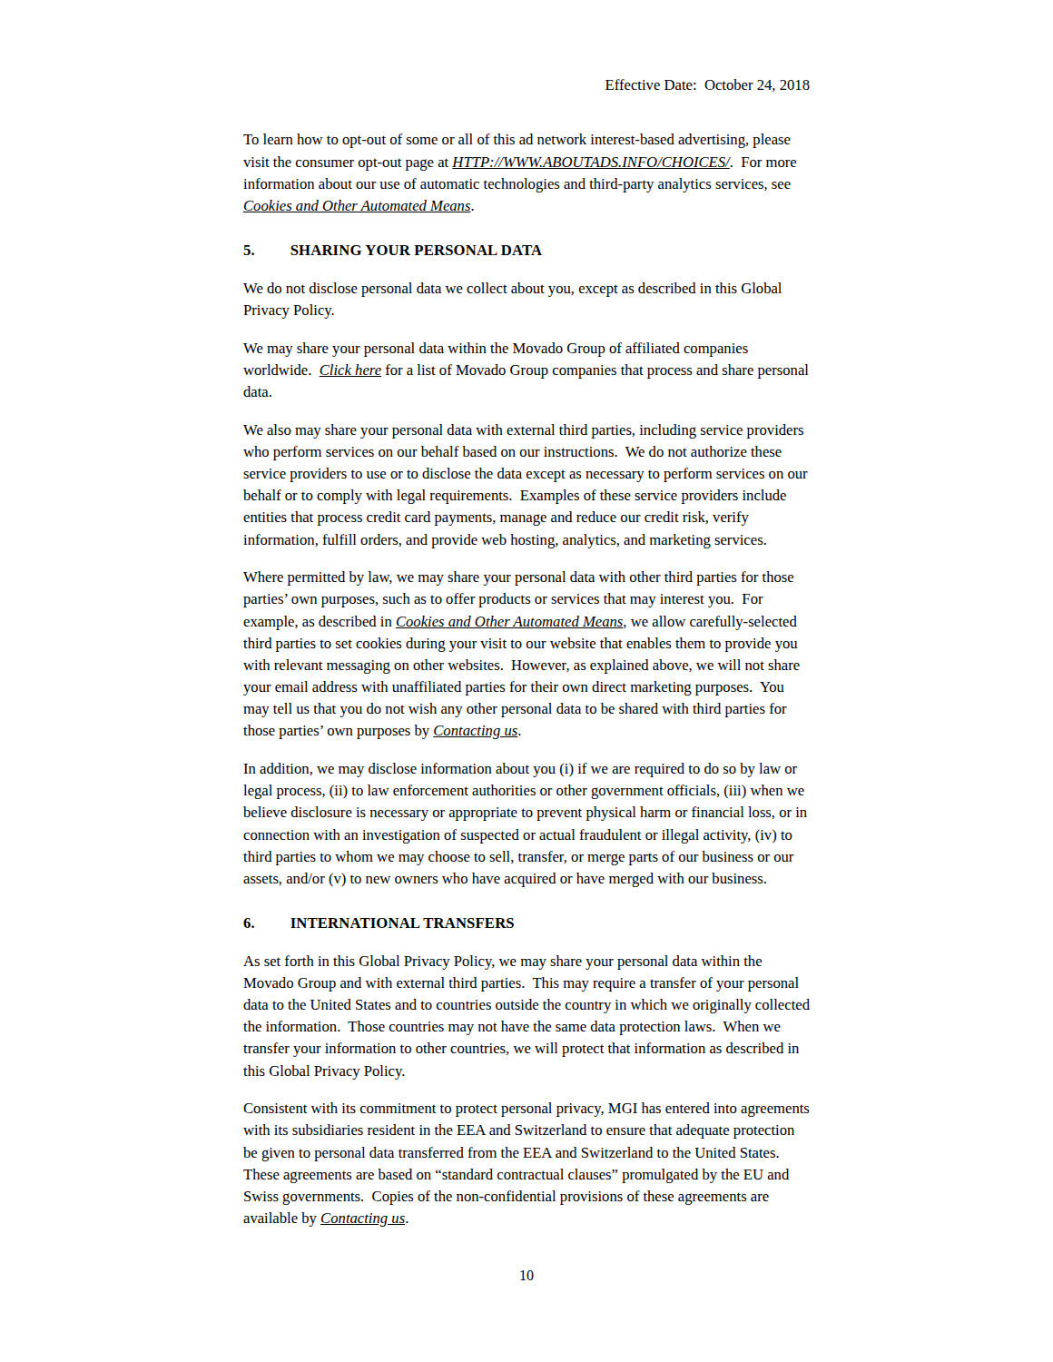Effective Date: October 24, 2018
To learn how to opt-out of some or all of this ad network interest-based advertising, please visit the consumer opt-out page at HTTP://WWW.ABOUTADS.INFO/CHOICES/. For more information about our use of automatic technologies and third-party analytics services, see Cookies and Other Automated Means.
5. SHARING YOUR PERSONAL DATA
We do not disclose personal data we collect about you, except as described in this Global Privacy Policy.
We may share your personal data within the Movado Group of affiliated companies worldwide. Click here for a list of Movado Group companies that process and share personal data.
We also may share your personal data with external third parties, including service providers who perform services on our behalf based on our instructions. We do not authorize these service providers to use or to disclose the data except as necessary to perform services on our behalf or to comply with legal requirements. Examples of these service providers include entities that process credit card payments, manage and reduce our credit risk, verify information, fulfill orders, and provide web hosting, analytics, and marketing services.
Where permitted by law, we may share your personal data with other third parties for those parties’ own purposes, such as to offer products or services that may interest you. For example, as described in Cookies and Other Automated Means, we allow carefully-selected third parties to set cookies during your visit to our website that enables them to provide you with relevant messaging on other websites. However, as explained above, we will not share your email address with unaffiliated parties for their own direct marketing purposes. You may tell us that you do not wish any other personal data to be shared with third parties for those parties’ own purposes by Contacting us.
In addition, we may disclose information about you (i) if we are required to do so by law or legal process, (ii) to law enforcement authorities or other government officials, (iii) when we believe disclosure is necessary or appropriate to prevent physical harm or financial loss, or in connection with an investigation of suspected or actual fraudulent or illegal activity, (iv) to third parties to whom we may choose to sell, transfer, or merge parts of our business or our assets, and/or (v) to new owners who have acquired or have merged with our business.
6. INTERNATIONAL TRANSFERS
As set forth in this Global Privacy Policy, we may share your personal data within the Movado Group and with external third parties. This may require a transfer of your personal data to the United States and to countries outside the country in which we originally collected the information. Those countries may not have the same data protection laws. When we transfer your information to other countries, we will protect that information as described in this Global Privacy Policy.
Consistent with its commitment to protect personal privacy, MGI has entered into agreements with its subsidiaries resident in the EEA and Switzerland to ensure that adequate protection be given to personal data transferred from the EEA and Switzerland to the United States. These agreements are based on “standard contractual clauses” promulgated by the EU and Swiss governments. Copies of the non-confidential provisions of these agreements are available by Contacting us.
10